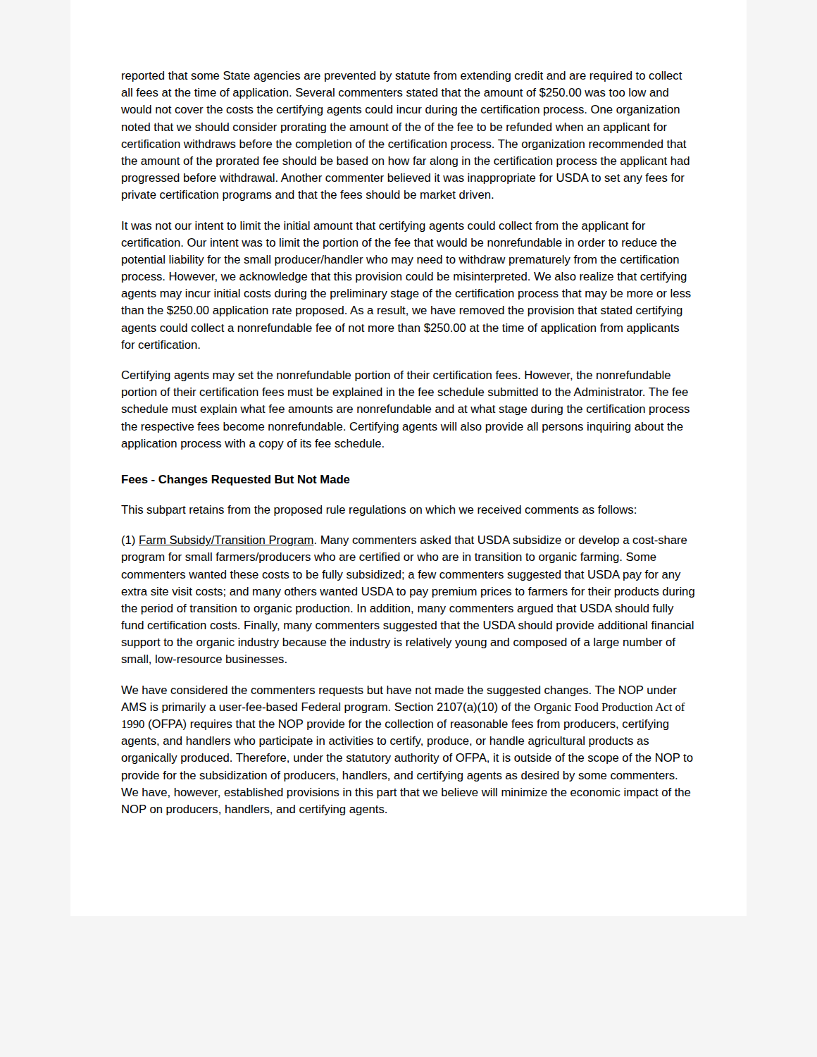reported that some State agencies are prevented by statute from extending credit and are required to collect all fees at the time of application. Several commenters stated that the amount of $250.00 was too low and would not cover the costs the certifying agents could incur during the certification process. One organization noted that we should consider prorating the amount of the of the fee to be refunded when an applicant for certification withdraws before the completion of the certification process. The organization recommended that the amount of the prorated fee should be based on how far along in the certification process the applicant had progressed before withdrawal. Another commenter believed it was inappropriate for USDA to set any fees for private certification programs and that the fees should be market driven.
It was not our intent to limit the initial amount that certifying agents could collect from the applicant for certification. Our intent was to limit the portion of the fee that would be nonrefundable in order to reduce the potential liability for the small producer/handler who may need to withdraw prematurely from the certification process. However, we acknowledge that this provision could be misinterpreted. We also realize that certifying agents may incur initial costs during the preliminary stage of the certification process that may be more or less than the $250.00 application rate proposed. As a result, we have removed the provision that stated certifying agents could collect a nonrefundable fee of not more than $250.00 at the time of application from applicants for certification.
Certifying agents may set the nonrefundable portion of their certification fees. However, the nonrefundable portion of their certification fees must be explained in the fee schedule submitted to the Administrator. The fee schedule must explain what fee amounts are nonrefundable and at what stage during the certification process the respective fees become nonrefundable. Certifying agents will also provide all persons inquiring about the application process with a copy of its fee schedule.
Fees - Changes Requested But Not Made
This subpart retains from the proposed rule regulations on which we received comments as follows:
(1) Farm Subsidy/Transition Program. Many commenters asked that USDA subsidize or develop a cost-share program for small farmers/producers who are certified or who are in transition to organic farming. Some commenters wanted these costs to be fully subsidized; a few commenters suggested that USDA pay for any extra site visit costs; and many others wanted USDA to pay premium prices to farmers for their products during the period of transition to organic production. In addition, many commenters argued that USDA should fully fund certification costs. Finally, many commenters suggested that the USDA should provide additional financial support to the organic industry because the industry is relatively young and composed of a large number of small, low-resource businesses.
We have considered the commenters requests but have not made the suggested changes. The NOP under AMS is primarily a user-fee-based Federal program. Section 2107(a)(10) of the Organic Food Production Act of 1990 (OFPA) requires that the NOP provide for the collection of reasonable fees from producers, certifying agents, and handlers who participate in activities to certify, produce, or handle agricultural products as organically produced. Therefore, under the statutory authority of OFPA, it is outside of the scope of the NOP to provide for the subsidization of producers, handlers, and certifying agents as desired by some commenters. We have, however, established provisions in this part that we believe will minimize the economic impact of the NOP on producers, handlers, and certifying agents.